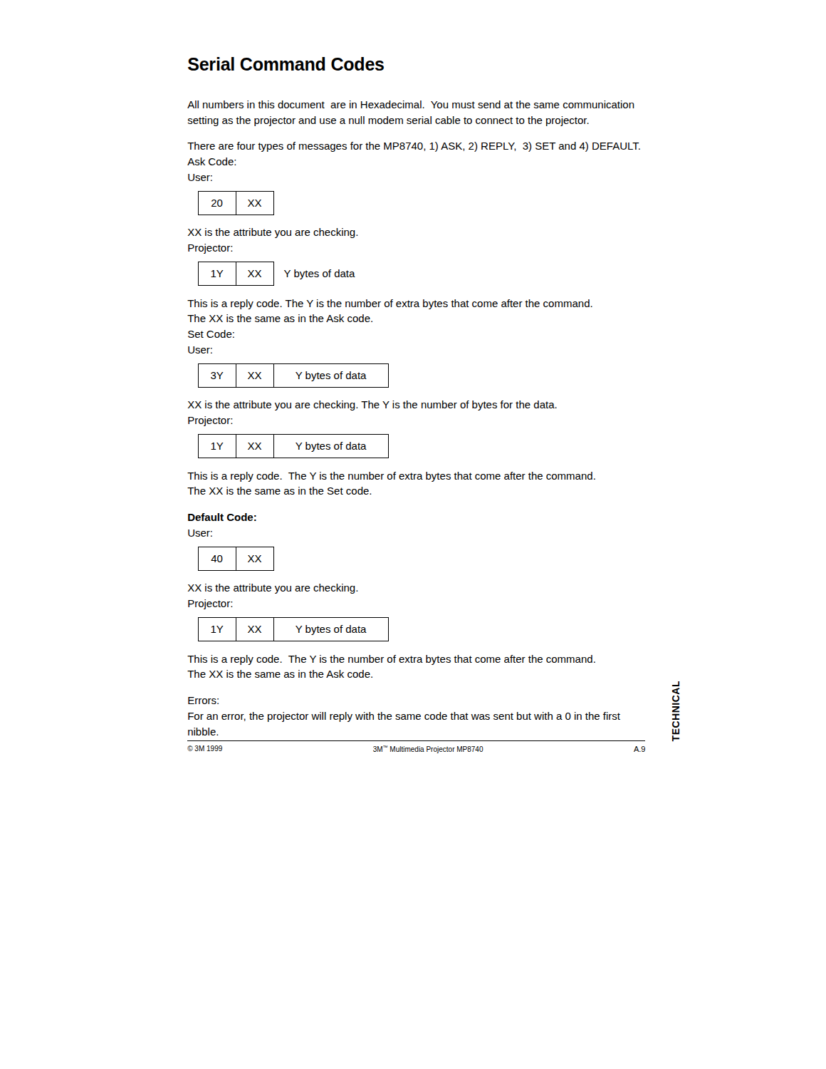Serial Command Codes
All numbers in this document are in Hexadecimal. You must send at the same communication setting as the projector and use a null modem serial cable to connect to the projector.
There are four types of messages for the MP8740, 1) ASK, 2) REPLY, 3) SET and 4) DEFAULT.
Ask Code:
User:
| 20 | XX |
XX is the attribute you are checking.
Projector:
| 1Y | XX | Y bytes of data |
This is a reply code. The Y is the number of extra bytes that come after the command.
The XX is the same as in the Ask code.
Set Code:
User:
| 3Y | XX | Y bytes of data |
XX is the attribute you are checking. The Y is the number of bytes for the data.
Projector:
| 1Y | XX | Y bytes of data |
This is a reply code. The Y is the number of extra bytes that come after the command.
The XX is the same as in the Set code.
Default Code:
User:
| 40 | XX |
XX is the attribute you are checking.
Projector:
| 1Y | XX | Y bytes of data |
This is a reply code. The Y is the number of extra bytes that come after the command.
The XX is the same as in the Ask code.
Errors:
For an error, the projector will reply with the same code that was sent but with a 0 in the first nibble.
TECHNICAL
© 3M 1999 A.9
3M™ Multimedia Projector MP8740